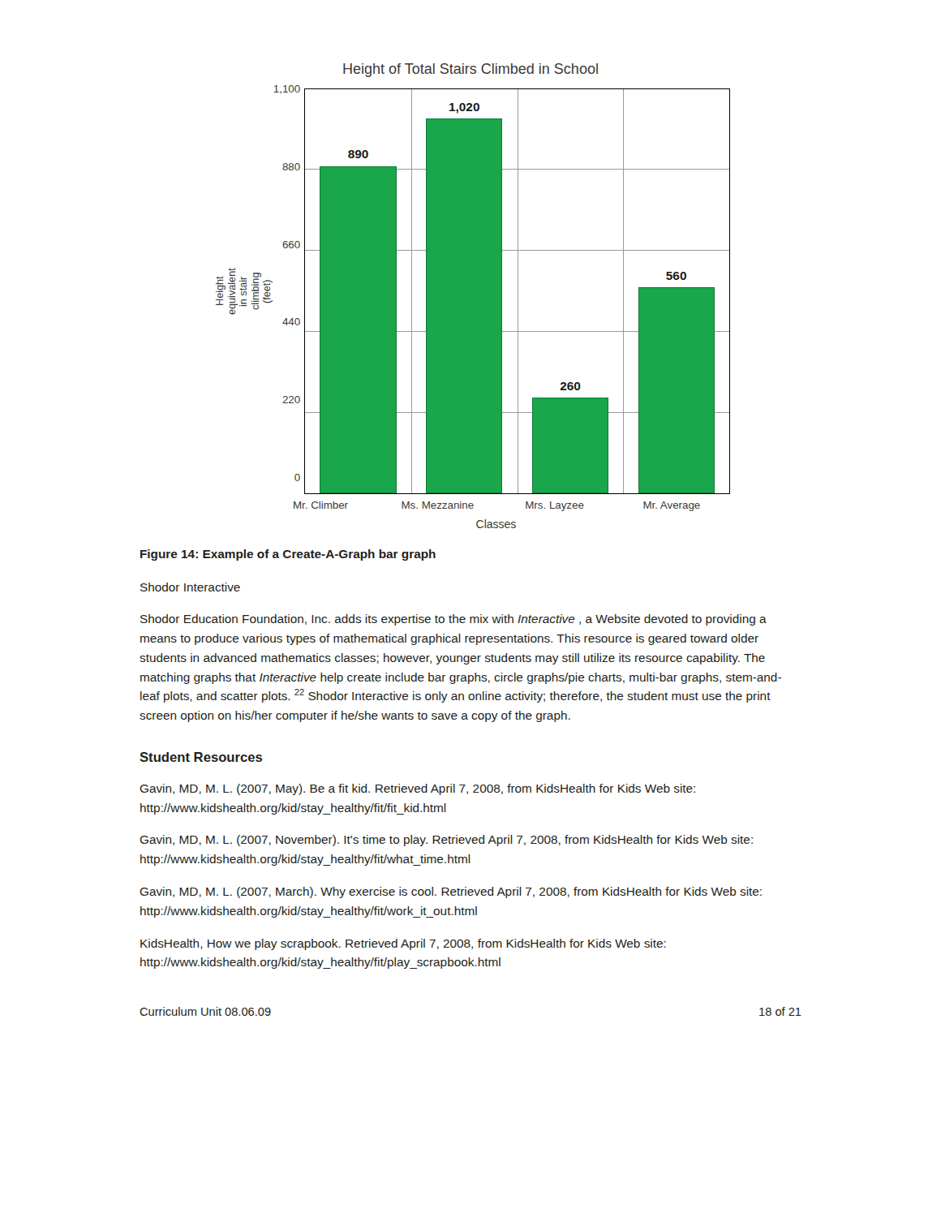Height of Total Stairs Climbed in School
Height
equivalent
in stair
climbing
(feet)
1,100 880 660 440 220 0
890
1,020
260
560
Mr. Climber
Ms. Mezzanine
Mrs. Layzee
Mr. Average
Classes
Figure 14: Example of a Create-A-Graph bar graph
Shodor Interactive
Shodor Education Foundation, Inc. adds its expertise to the mix with Interactive , a Website devoted to providing a means to produce various types of mathematical graphical representations. This resource is geared toward older students in advanced mathematics classes; however, younger students may still utilize its resource capability. The matching graphs that Interactive help create include bar graphs, circle graphs/pie charts, multi-bar graphs, stem-and-leaf plots, and scatter plots. 22 Shodor Interactive is only an online activity; therefore, the student must use the print screen option on his/her computer if he/she wants to save a copy of the graph.
Student Resources
Gavin, MD, M. L. (2007, May). Be a fit kid. Retrieved April 7, 2008, from KidsHealth for Kids Web site: http://www.kidshealth.org/kid/stay_healthy/fit/fit_kid.html
Gavin, MD, M. L. (2007, November). It's time to play. Retrieved April 7, 2008, from KidsHealth for Kids Web site: http://www.kidshealth.org/kid/stay_healthy/fit/what_time.html
Gavin, MD, M. L. (2007, March). Why exercise is cool. Retrieved April 7, 2008, from KidsHealth for Kids Web site: http://www.kidshealth.org/kid/stay_healthy/fit/work_it_out.html
KidsHealth, How we play scrapbook. Retrieved April 7, 2008, from KidsHealth for Kids Web site: http://www.kidshealth.org/kid/stay_healthy/fit/play_scrapbook.html
Curriculum Unit 08.06.09 18 of 21